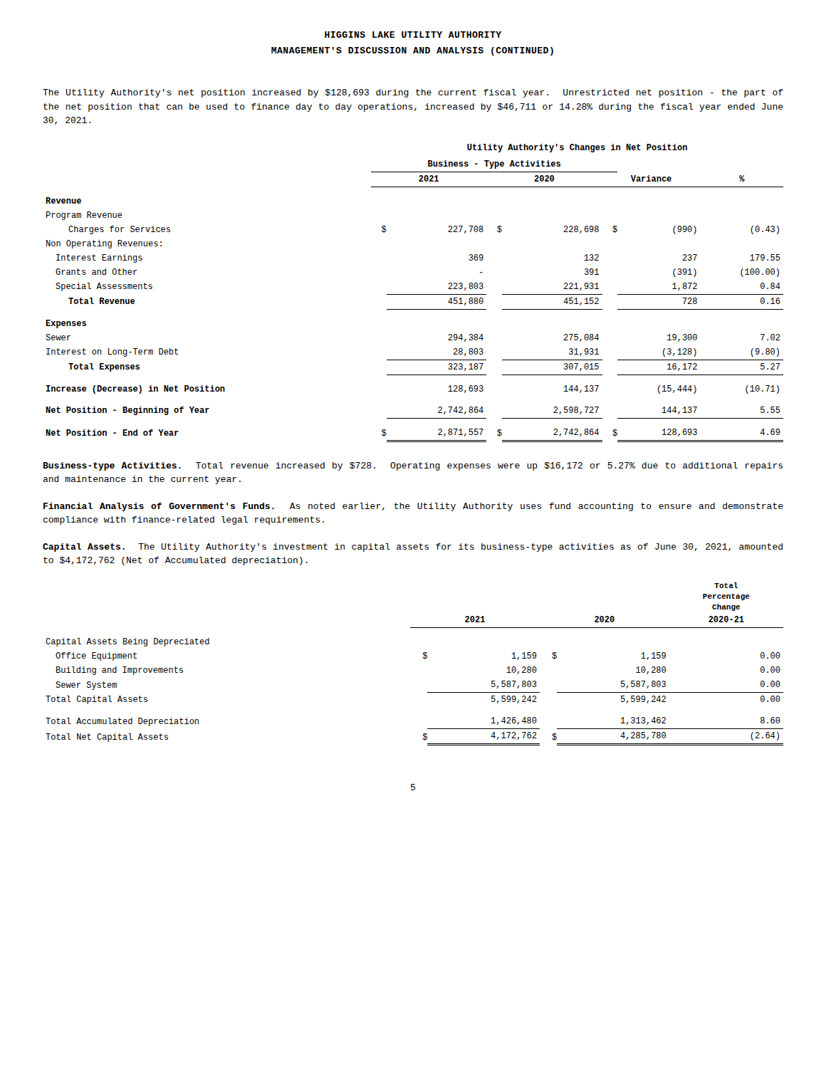HIGGINS LAKE UTILITY AUTHORITY
MANAGEMENT'S DISCUSSION AND ANALYSIS (CONTINUED)
The Utility Authority's net position increased by $128,693 during the current fiscal year. Unrestricted net position - the part of the net position that can be used to finance day to day operations, increased by $46,711 or 14.28% during the fiscal year ended June 30, 2021.
| | Utility Authority's Changes in Net Position |
| | Business - Type Activities | |
| | 2021 | 2020 | Variance | % |
| Revenue | |
| Program Revenue | |
| Charges for Services | $ | 227,708 | $ | 228,698 | $ | (990) | (0.43) |
| Non Operating Revenues: | |
| Interest Earnings | | 369 | | 132 | | 237 | 179.55 |
| Grants and Other | | - | | 391 | | (391) | (100.00) |
| Special Assessments | | 223,803 | | 221,931 | | 1,872 | 0.84 |
| Total Revenue | | 451,880 | | 451,152 | | 728 | 0.16 |
| Expenses | |
| Sewer | | 294,384 | | 275,084 | | 19,300 | 7.02 |
| Interest on Long-Term Debt | | 28,803 | | 31,931 | | (3,128) | (9.80) |
| Total Expenses | | 323,187 | | 307,015 | | 16,172 | 5.27 |
| Increase (Decrease) in Net Position | | 128,693 | | 144,137 | | (15,444) | (10.71) |
| Net Position - Beginning of Year | | 2,742,864 | | 2,598,727 | | 144,137 | 5.55 |
| Net Position - End of Year | $ | 2,871,557 | $ | 2,742,864 | $ | 128,693 | 4.69 |
Business-type Activities. Total revenue increased by $728. Operating expenses were up $16,172 or 5.27% due to additional repairs and maintenance in the current year.
Financial Analysis of Government's Funds. As noted earlier, the Utility Authority uses fund accounting to ensure and demonstrate compliance with finance-related legal requirements.
Capital Assets. The Utility Authority's investment in capital assets for its business-type activities as of June 30, 2021, amounted to $4,172,762 (Net of Accumulated depreciation).
| | Total |
| | Percentage |
| | Change |
| | 2021 | 2020 | 2020-21 |
| Capital Assets Being Depreciated | |
| Office Equipment | $ | 1,159 | $ | 1,159 | 0.00 |
| Building and Improvements | | 10,280 | | 10,280 | 0.00 |
| Sewer System | | 5,587,803 | | 5,587,803 | 0.00 |
| Total Capital Assets | | 5,599,242 | | 5,599,242 | 0.00 |
| Total Accumulated Depreciation | | 1,426,480 | | 1,313,462 | 8.60 |
| Total Net Capital Assets | $ | 4,172,762 | $ | 4,285,780 | (2.64) |
5